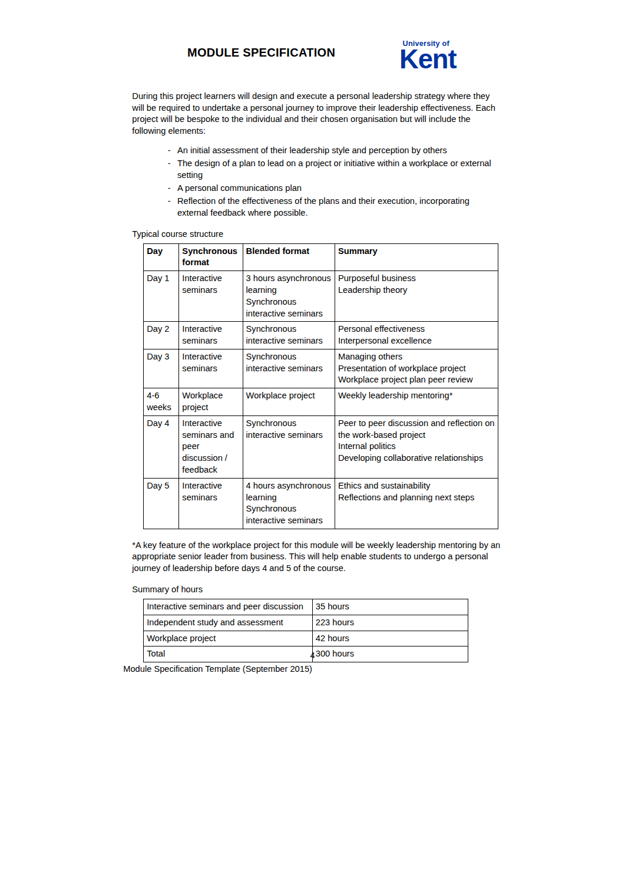MODULE SPECIFICATION
University of Kent
During this project learners will design and execute a personal leadership strategy where they will be required to undertake a personal journey to improve their leadership effectiveness. Each project will be bespoke to the individual and their chosen organisation but will include the following elements:
An initial assessment of their leadership style and perception by others
The design of a plan to lead on a project or initiative within a workplace or external setting
A personal communications plan
Reflection of the effectiveness of the plans and their execution, incorporating external feedback where possible.
Typical course structure
| Day | Synchronous format | Blended format | Summary |
| --- | --- | --- | --- |
| Day 1 | Interactive seminars | 3 hours asynchronous learning Synchronous interactive seminars | Purposeful business Leadership theory |
| Day 2 | Interactive seminars | Synchronous interactive seminars | Personal effectiveness Interpersonal excellence |
| Day 3 | Interactive seminars | Synchronous interactive seminars | Managing others Presentation of workplace project Workplace project plan peer review |
| 4-6 weeks | Workplace project | Workplace project | Weekly leadership mentoring* |
| Day 4 | Interactive seminars and peer discussion / feedback | Synchronous interactive seminars | Peer to peer discussion and reflection on the work-based project Internal politics Developing collaborative relationships |
| Day 5 | Interactive seminars | 4 hours asynchronous learning Synchronous interactive seminars | Ethics and sustainability Reflections and planning next steps |
*A key feature of the workplace project for this module will be weekly leadership mentoring by an appropriate senior leader from business. This will help enable students to undergo a personal journey of leadership before days 4 and 5 of the course.
Summary of hours
| Interactive seminars and peer discussion | 35 hours |
| Independent study and assessment | 223 hours |
| Workplace project | 42 hours |
| Total | 300 hours |
4
Module Specification Template (September 2015)